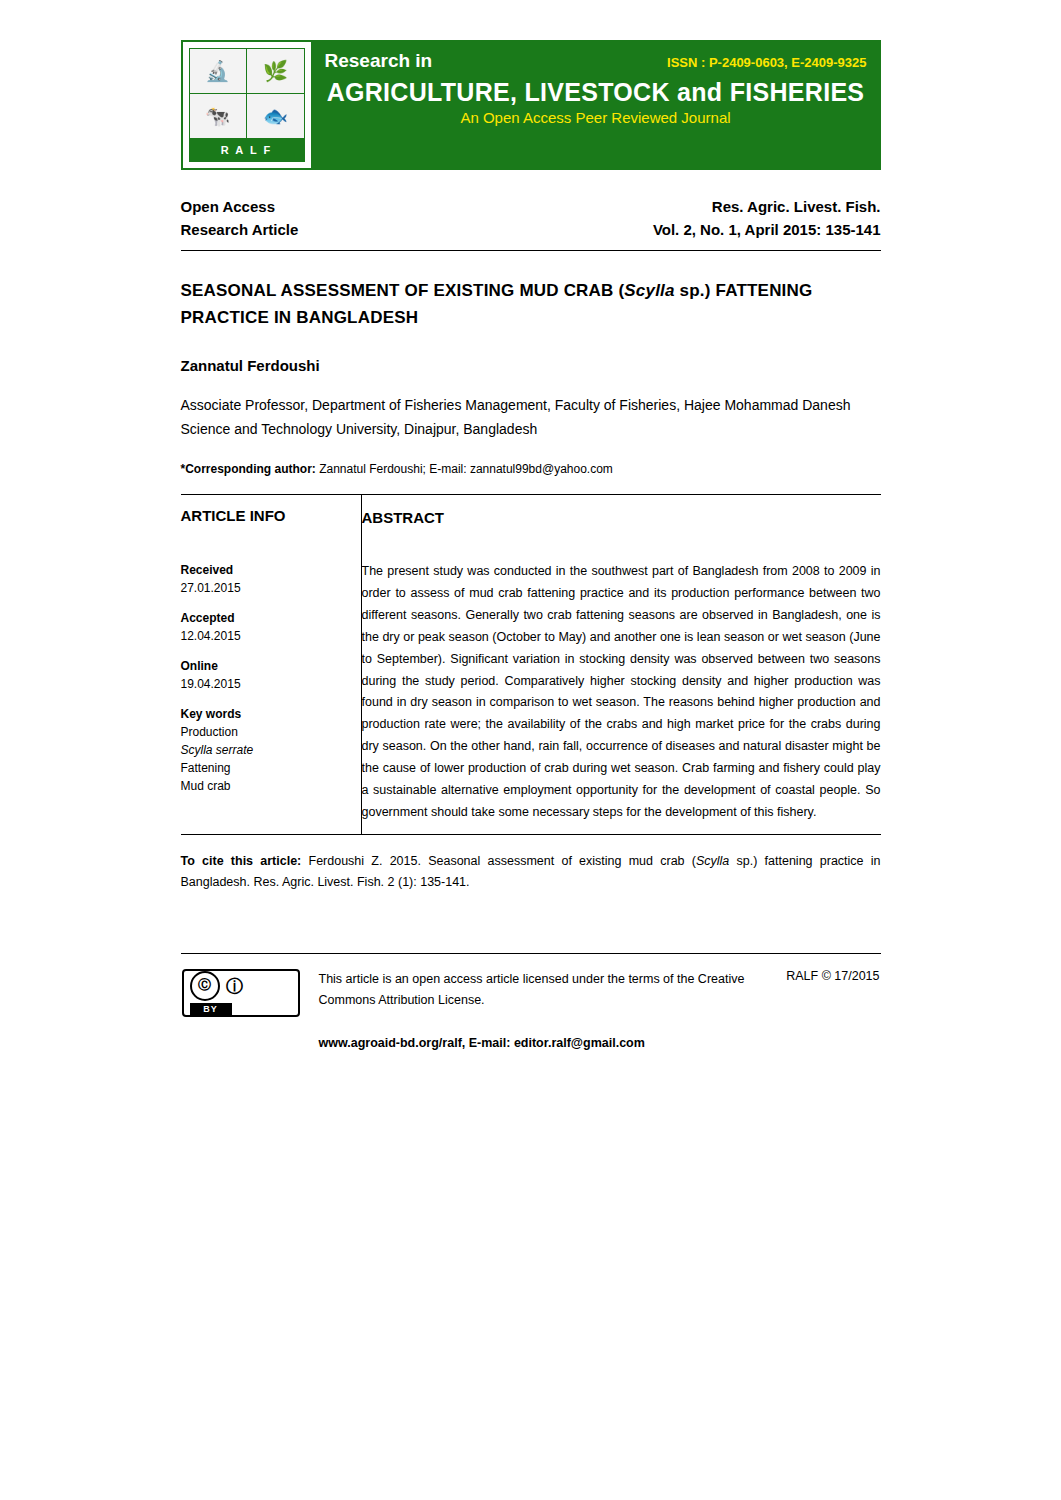| 🔬 | 🌿 |
| 🐄 | 🐟 |
| R A L F |
Research in ISSN : P-2409-0603, E-2409-9325
AGRICULTURE, LIVESTOCK and FISHERIES
An Open Access Peer Reviewed Journal
Open Access Res. Agric. Livest. Fish.
Research Article Vol. 2, No. 1, April 2015: 135-141
SEASONAL ASSESSMENT OF EXISTING MUD CRAB (Scylla sp.) FATTENING PRACTICE IN BANGLADESH
Zannatul Ferdoushi
Associate Professor, Department of Fisheries Management, Faculty of Fisheries, Hajee Mohammad Danesh Science and Technology University, Dinajpur, Bangladesh
*Corresponding author: Zannatul Ferdoushi; E-mail: zannatul99bd@yahoo.com
| ARTICLE INFO | ABSTRACT |
| Received 27.01.2015 Accepted 12.04.2015 Online 19.04.2015 Key words Production Scylla serrate Fattening Mud crab | The present study was conducted in the southwest part of Bangladesh from 2008 to 2009 in order to assess of mud crab fattening practice and its production performance between two different seasons. Generally two crab fattening seasons are observed in Bangladesh, one is the dry or peak season (October to May) and another one is lean season or wet season (June to September). Significant variation in stocking density was observed between two seasons during the study period. Comparatively higher stocking density and higher production was found in dry season in comparison to wet season. The reasons behind higher production and production rate were; the availability of the crabs and high market price for the crabs during dry season. On the other hand, rain fall, occurrence of diseases and natural disaster might be the cause of lower production of crab during wet season. Crab farming and fishery could play a sustainable alternative employment opportunity for the development of coastal people. So government should take some necessary steps for the development of this fishery. |
To cite this article: Ferdoushi Z. 2015. Seasonal assessment of existing mud crab (Scylla sp.) fattening practice in Bangladesh. Res. Agric. Livest. Fish. 2 (1): 135-141.
| Ⓒ ⓘ BY | This article is an open access article licensed under the terms of the Creative Commons Attribution License. | RALF © 17/2015 |
| | www.agroaid-bd.org/ralf, E-mail: editor.ralf@gmail.com | |